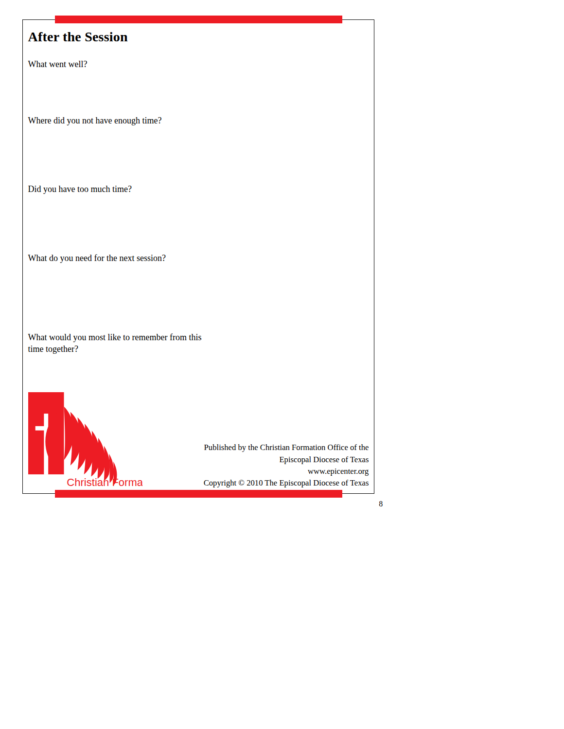After the Session
What went well?
Where did you not have enough time?
Did you have too much time?
What do you need for the next session?
What would you most like to remember from this
time together?
Christian Formation Episcopal Diocese of Texas
Published by the Christian Formation Office of the
Episcopal Diocese of Texas
www.epicenter.org
Copyright © 2010 The Episcopal Diocese of Texas
8